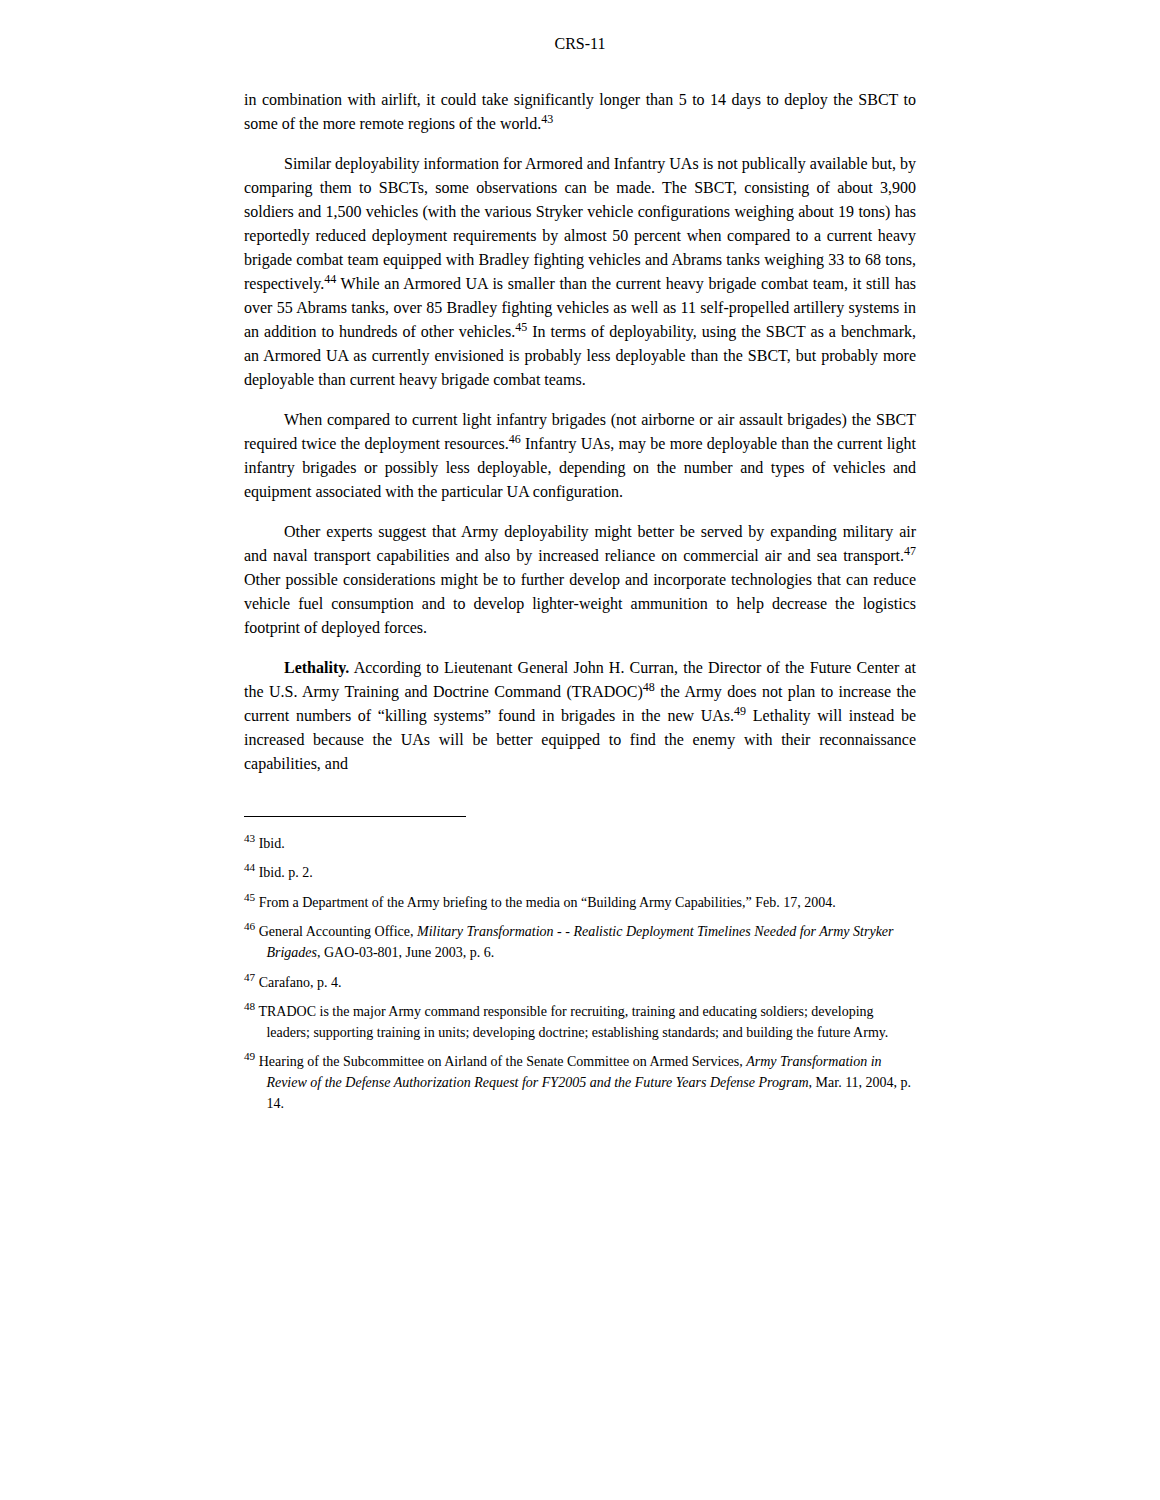CRS-11
in combination with airlift, it could take significantly longer than 5 to 14 days to deploy the SBCT to some of the more remote regions of the world.43
Similar deployability information for Armored and Infantry UAs is not publically available but, by comparing them to SBCTs, some observations can be made. The SBCT, consisting of about 3,900 soldiers and 1,500 vehicles (with the various Stryker vehicle configurations weighing about 19 tons) has reportedly reduced deployment requirements by almost 50 percent when compared to a current heavy brigade combat team equipped with Bradley fighting vehicles and Abrams tanks weighing 33 to 68 tons, respectively.44 While an Armored UA is smaller than the current heavy brigade combat team, it still has over 55 Abrams tanks, over 85 Bradley fighting vehicles as well as 11 self-propelled artillery systems in an addition to hundreds of other vehicles.45 In terms of deployability, using the SBCT as a benchmark, an Armored UA as currently envisioned is probably less deployable than the SBCT, but probably more deployable than current heavy brigade combat teams.
When compared to current light infantry brigades (not airborne or air assault brigades) the SBCT required twice the deployment resources.46 Infantry UAs, may be more deployable than the current light infantry brigades or possibly less deployable, depending on the number and types of vehicles and equipment associated with the particular UA configuration.
Other experts suggest that Army deployability might better be served by expanding military air and naval transport capabilities and also by increased reliance on commercial air and sea transport.47 Other possible considerations might be to further develop and incorporate technologies that can reduce vehicle fuel consumption and to develop lighter-weight ammunition to help decrease the logistics footprint of deployed forces.
Lethality. According to Lieutenant General John H. Curran, the Director of the Future Center at the U.S. Army Training and Doctrine Command (TRADOC)48 the Army does not plan to increase the current numbers of “killing systems” found in brigades in the new UAs.49 Lethality will instead be increased because the UAs will be better equipped to find the enemy with their reconnaissance capabilities, and
43 Ibid.
44 Ibid. p. 2.
45 From a Department of the Army briefing to the media on “Building Army Capabilities,” Feb. 17, 2004.
46 General Accounting Office, Military Transformation - - Realistic Deployment Timelines Needed for Army Stryker Brigades, GAO-03-801, June 2003, p. 6.
47 Carafano, p. 4.
48 TRADOC is the major Army command responsible for recruiting, training and educating soldiers; developing leaders; supporting training in units; developing doctrine; establishing standards; and building the future Army.
49 Hearing of the Subcommittee on Airland of the Senate Committee on Armed Services, Army Transformation in Review of the Defense Authorization Request for FY2005 and the Future Years Defense Program, Mar. 11, 2004, p. 14.